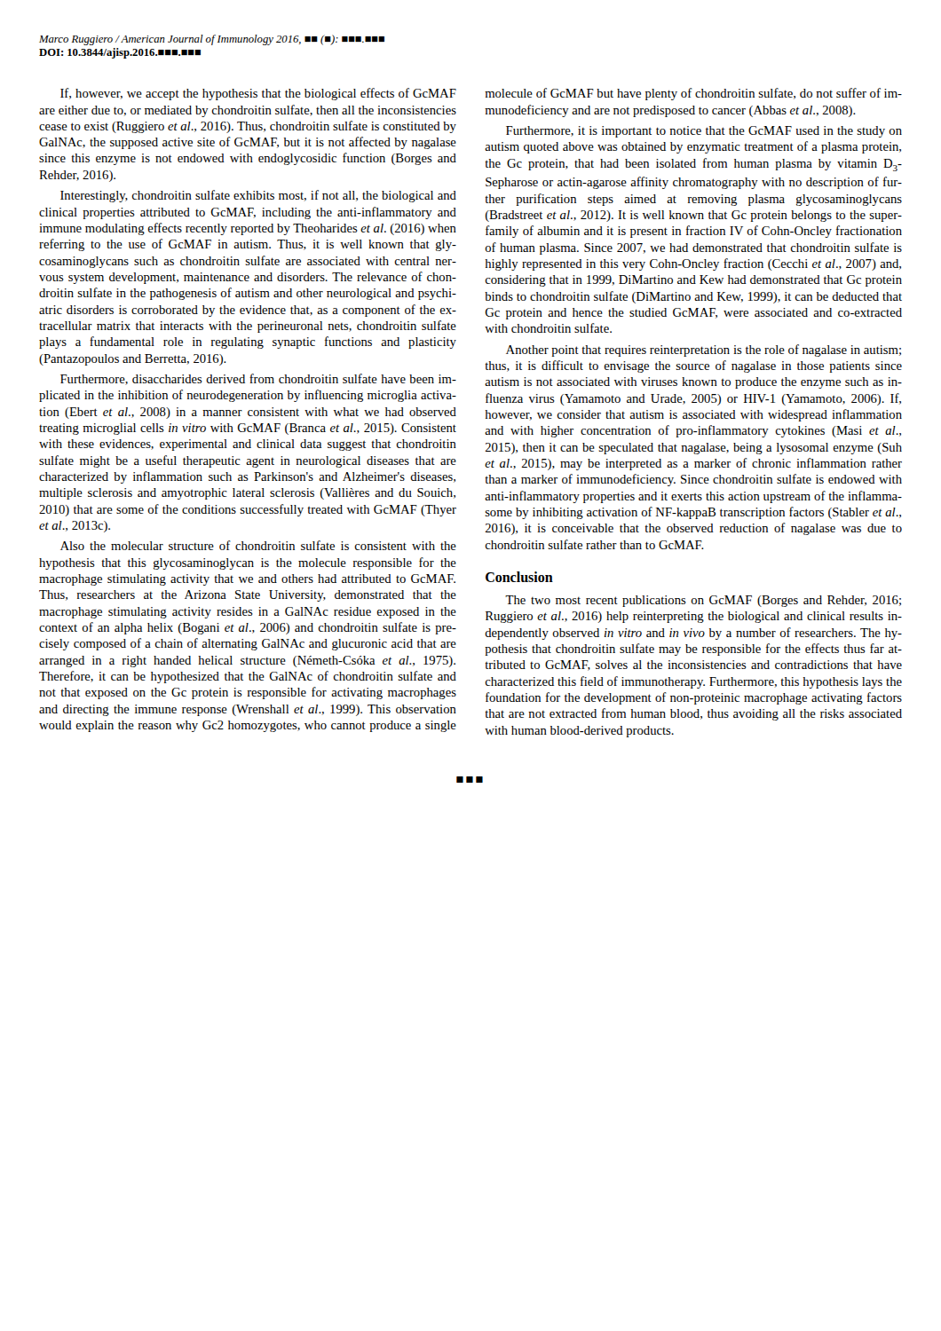Marco Ruggiero / American Journal of Immunology 2016, ■■ (■): ■■■.■■■
DOI: 10.3844/ajisp.2016.■■■.■■■
If, however, we accept the hypothesis that the biological effects of GcMAF are either due to, or mediated by chondroitin sulfate, then all the inconsistencies cease to exist (Ruggiero et al., 2016). Thus, chondroitin sulfate is constituted by GalNAc, the supposed active site of GcMAF, but it is not affected by nagalase since this enzyme is not endowed with endoglycosidic function (Borges and Rehder, 2016).
Interestingly, chondroitin sulfate exhibits most, if not all, the biological and clinical properties attributed to GcMAF, including the anti-inflammatory and immune modulating effects recently reported by Theoharides et al. (2016) when referring to the use of GcMAF in autism. Thus, it is well known that glycosaminoglycans such as chondroitin sulfate are associated with central nervous system development, maintenance and disorders. The relevance of chondroitin sulfate in the pathogenesis of autism and other neurological and psychiatric disorders is corroborated by the evidence that, as a component of the extracellular matrix that interacts with the perineuronal nets, chondroitin sulfate plays a fundamental role in regulating synaptic functions and plasticity (Pantazopoulos and Berretta, 2016).
Furthermore, disaccharides derived from chondroitin sulfate have been implicated in the inhibition of neurodegeneration by influencing microglia activation (Ebert et al., 2008) in a manner consistent with what we had observed treating microglial cells in vitro with GcMAF (Branca et al., 2015). Consistent with these evidences, experimental and clinical data suggest that chondroitin sulfate might be a useful therapeutic agent in neurological diseases that are characterized by inflammation such as Parkinson's and Alzheimer's diseases, multiple sclerosis and amyotrophic lateral sclerosis (Vallières and du Souich, 2010) that are some of the conditions successfully treated with GcMAF (Thyer et al., 2013c).
Also the molecular structure of chondroitin sulfate is consistent with the hypothesis that this glycosaminoglycan is the molecule responsible for the macrophage stimulating activity that we and others had attributed to GcMAF. Thus, researchers at the Arizona State University, demonstrated that the macrophage stimulating activity resides in a GalNAc residue exposed in the context of an alpha helix (Bogani et al., 2006) and chondroitin sulfate is precisely composed of a chain of alternating GalNAc and glucuronic acid that are arranged in a right handed helical structure (Németh-Csóka et al., 1975). Therefore, it can be hypothesized that the GalNAc of chondroitin sulfate and not that exposed on the Gc protein is responsible for activating macrophages and directing the immune response (Wrenshall et al., 1999). This observation would explain the reason why Gc2 homozygotes, who cannot produce a single molecule of GcMAF but have plenty of chondroitin sulfate, do not suffer of immunodeficiency and are not predisposed to cancer (Abbas et al., 2008).
Furthermore, it is important to notice that the GcMAF used in the study on autism quoted above was obtained by enzymatic treatment of a plasma protein, the Gc protein, that had been isolated from human plasma by vitamin D3-Sepharose or actin-agarose affinity chromatography with no description of further purification steps aimed at removing plasma glycosaminoglycans (Bradstreet et al., 2012). It is well known that Gc protein belongs to the superfamily of albumin and it is present in fraction IV of Cohn-Oncley fractionation of human plasma. Since 2007, we had demonstrated that chondroitin sulfate is highly represented in this very Cohn-Oncley fraction (Cecchi et al., 2007) and, considering that in 1999, DiMartino and Kew had demonstrated that Gc protein binds to chondroitin sulfate (DiMartino and Kew, 1999), it can be deducted that Gc protein and hence the studied GcMAF, were associated and co-extracted with chondroitin sulfate.
Another point that requires reinterpretation is the role of nagalase in autism; thus, it is difficult to envisage the source of nagalase in those patients since autism is not associated with viruses known to produce the enzyme such as influenza virus (Yamamoto and Urade, 2005) or HIV-1 (Yamamoto, 2006). If, however, we consider that autism is associated with widespread inflammation and with higher concentration of pro-inflammatory cytokines (Masi et al., 2015), then it can be speculated that nagalase, being a lysosomal enzyme (Suh et al., 2015), may be interpreted as a marker of chronic inflammation rather than a marker of immunodeficiency. Since chondroitin sulfate is endowed with anti-inflammatory properties and it exerts this action upstream of the inflammasome by inhibiting activation of NF-kappaB transcription factors (Stabler et al., 2016), it is conceivable that the observed reduction of nagalase was due to chondroitin sulfate rather than to GcMAF.
Conclusion
The two most recent publications on GcMAF (Borges and Rehder, 2016; Ruggiero et al., 2016) help reinterpreting the biological and clinical results independently observed in vitro and in vivo by a number of researchers. The hypothesis that chondroitin sulfate may be responsible for the effects thus far attributed to GcMAF, solves al the inconsistencies and contradictions that have characterized this field of immunotherapy. Furthermore, this hypothesis lays the foundation for the development of non-proteinic macrophage activating factors that are not extracted from human blood, thus avoiding all the risks associated with human blood-derived products.
■■■